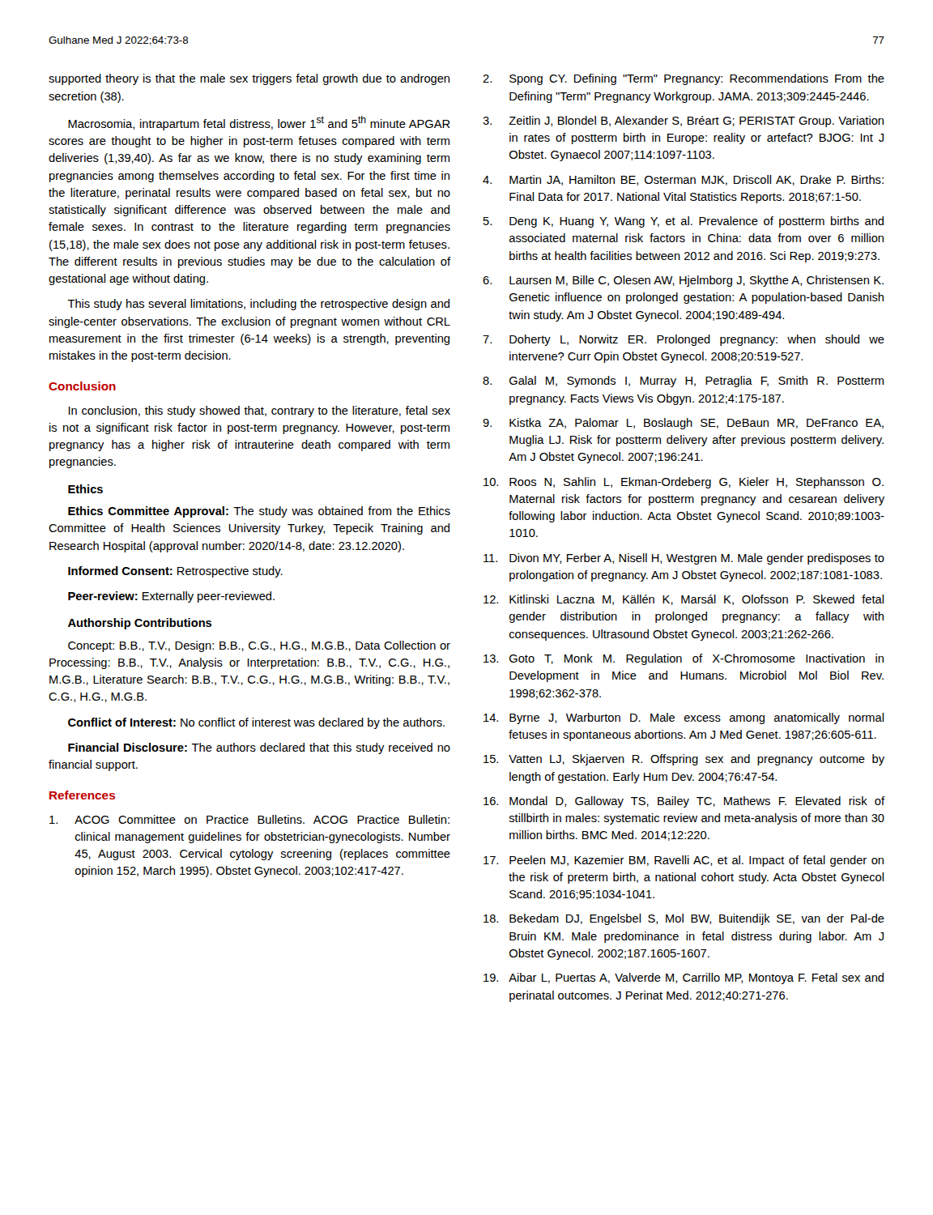Gulhane Med J 2022;64:73-8 77
supported theory is that the male sex triggers fetal growth due to androgen secretion (38).
Macrosomia, intrapartum fetal distress, lower 1st and 5th minute APGAR scores are thought to be higher in post-term fetuses compared with term deliveries (1,39,40). As far as we know, there is no study examining term pregnancies among themselves according to fetal sex. For the first time in the literature, perinatal results were compared based on fetal sex, but no statistically significant difference was observed between the male and female sexes. In contrast to the literature regarding term pregnancies (15,18), the male sex does not pose any additional risk in post-term fetuses. The different results in previous studies may be due to the calculation of gestational age without dating.
This study has several limitations, including the retrospective design and single-center observations. The exclusion of pregnant women without CRL measurement in the first trimester (6-14 weeks) is a strength, preventing mistakes in the post-term decision.
Conclusion
In conclusion, this study showed that, contrary to the literature, fetal sex is not a significant risk factor in post-term pregnancy. However, post-term pregnancy has a higher risk of intrauterine death compared with term pregnancies.
Ethics
Ethics Committee Approval: The study was obtained from the Ethics Committee of Health Sciences University Turkey, Tepecik Training and Research Hospital (approval number: 2020/14-8, date: 23.12.2020).
Informed Consent: Retrospective study.
Peer-review: Externally peer-reviewed.
Authorship Contributions
Concept: B.B., T.V., Design: B.B., C.G., H.G., M.G.B., Data Collection or Processing: B.B., T.V., Analysis or Interpretation: B.B., T.V., C.G., H.G., M.G.B., Literature Search: B.B., T.V., C.G., H.G., M.G.B., Writing: B.B., T.V., C.G., H.G., M.G.B.
Conflict of Interest: No conflict of interest was declared by the authors.
Financial Disclosure: The authors declared that this study received no financial support.
References
ACOG Committee on Practice Bulletins. ACOG Practice Bulletin: clinical management guidelines for obstetrician-gynecologists. Number 45, August 2003. Cervical cytology screening (replaces committee opinion 152, March 1995). Obstet Gynecol. 2003;102:417-427.
Spong CY. Defining "Term" Pregnancy: Recommendations From the Defining "Term" Pregnancy Workgroup. JAMA. 2013;309:2445-2446.
Zeitlin J, Blondel B, Alexander S, Bréart G; PERISTAT Group. Variation in rates of postterm birth in Europe: reality or artefact? BJOG: Int J Obstet. Gynaecol 2007;114:1097-1103.
Martin JA, Hamilton BE, Osterman MJK, Driscoll AK, Drake P. Births: Final Data for 2017. National Vital Statistics Reports. 2018;67:1-50.
Deng K, Huang Y, Wang Y, et al. Prevalence of postterm births and associated maternal risk factors in China: data from over 6 million births at health facilities between 2012 and 2016. Sci Rep. 2019;9:273.
Laursen M, Bille C, Olesen AW, Hjelmborg J, Skytthe A, Christensen K. Genetic influence on prolonged gestation: A population-based Danish twin study. Am J Obstet Gynecol. 2004;190:489-494.
Doherty L, Norwitz ER. Prolonged pregnancy: when should we intervene? Curr Opin Obstet Gynecol. 2008;20:519-527.
Galal M, Symonds I, Murray H, Petraglia F, Smith R. Postterm pregnancy. Facts Views Vis Obgyn. 2012;4:175-187.
Kistka ZA, Palomar L, Boslaugh SE, DeBaun MR, DeFranco EA, Muglia LJ. Risk for postterm delivery after previous postterm delivery. Am J Obstet Gynecol. 2007;196:241.
Roos N, Sahlin L, Ekman-Ordeberg G, Kieler H, Stephansson O. Maternal risk factors for postterm pregnancy and cesarean delivery following labor induction. Acta Obstet Gynecol Scand. 2010;89:1003-1010.
Divon MY, Ferber A, Nisell H, Westgren M. Male gender predisposes to prolongation of pregnancy. Am J Obstet Gynecol. 2002;187:1081-1083.
Kitlinski Laczna M, Källén K, Marsál K, Olofsson P. Skewed fetal gender distribution in prolonged pregnancy: a fallacy with consequences. Ultrasound Obstet Gynecol. 2003;21:262-266.
Goto T, Monk M. Regulation of X-Chromosome Inactivation in Development in Mice and Humans. Microbiol Mol Biol Rev. 1998;62:362-378.
Byrne J, Warburton D. Male excess among anatomically normal fetuses in spontaneous abortions. Am J Med Genet. 1987;26:605-611.
Vatten LJ, Skjaerven R. Offspring sex and pregnancy outcome by length of gestation. Early Hum Dev. 2004;76:47-54.
Mondal D, Galloway TS, Bailey TC, Mathews F. Elevated risk of stillbirth in males: systematic review and meta-analysis of more than 30 million births. BMC Med. 2014;12:220.
Peelen MJ, Kazemier BM, Ravelli AC, et al. Impact of fetal gender on the risk of preterm birth, a national cohort study. Acta Obstet Gynecol Scand. 2016;95:1034-1041.
Bekedam DJ, Engelsbel S, Mol BW, Buitendijk SE, van der Pal-de Bruin KM. Male predominance in fetal distress during labor. Am J Obstet Gynecol. 2002;187.1605-1607.
Aibar L, Puertas A, Valverde M, Carrillo MP, Montoya F. Fetal sex and perinatal outcomes. J Perinat Med. 2012;40:271-276.